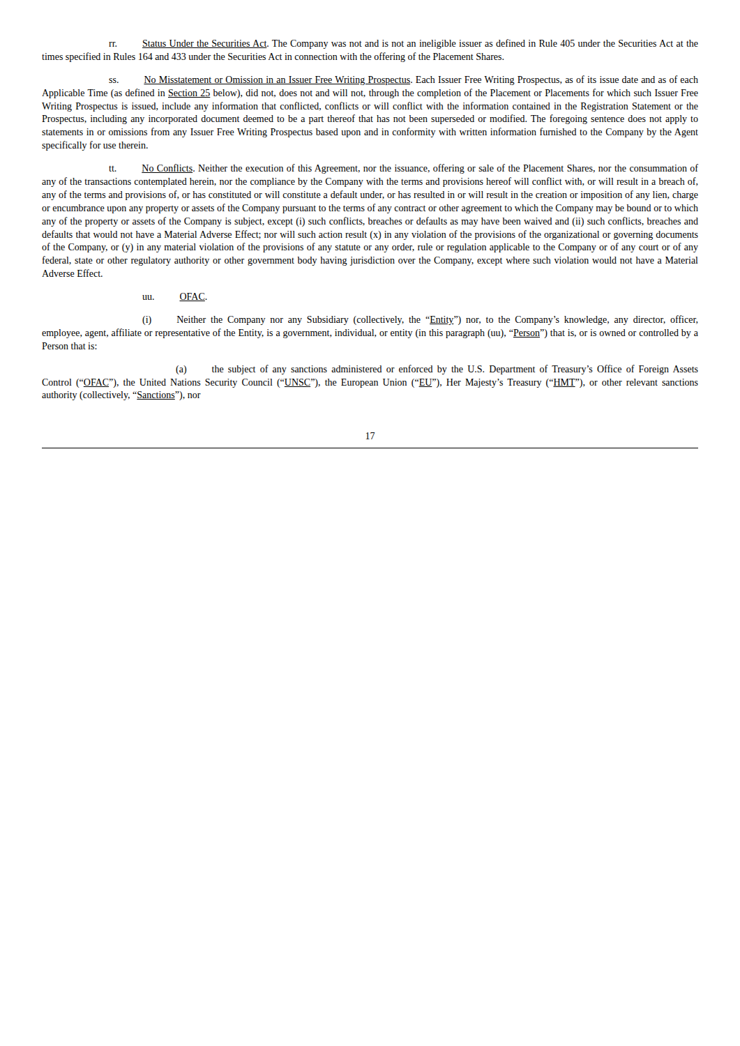rr. Status Under the Securities Act. The Company was not and is not an ineligible issuer as defined in Rule 405 under the Securities Act at the times specified in Rules 164 and 433 under the Securities Act in connection with the offering of the Placement Shares.
ss. No Misstatement or Omission in an Issuer Free Writing Prospectus. Each Issuer Free Writing Prospectus, as of its issue date and as of each Applicable Time (as defined in Section 25 below), did not, does not and will not, through the completion of the Placement or Placements for which such Issuer Free Writing Prospectus is issued, include any information that conflicted, conflicts or will conflict with the information contained in the Registration Statement or the Prospectus, including any incorporated document deemed to be a part thereof that has not been superseded or modified. The foregoing sentence does not apply to statements in or omissions from any Issuer Free Writing Prospectus based upon and in conformity with written information furnished to the Company by the Agent specifically for use therein.
tt. No Conflicts. Neither the execution of this Agreement, nor the issuance, offering or sale of the Placement Shares, nor the consummation of any of the transactions contemplated herein, nor the compliance by the Company with the terms and provisions hereof will conflict with, or will result in a breach of, any of the terms and provisions of, or has constituted or will constitute a default under, or has resulted in or will result in the creation or imposition of any lien, charge or encumbrance upon any property or assets of the Company pursuant to the terms of any contract or other agreement to which the Company may be bound or to which any of the property or assets of the Company is subject, except (i) such conflicts, breaches or defaults as may have been waived and (ii) such conflicts, breaches and defaults that would not have a Material Adverse Effect; nor will such action result (x) in any violation of the provisions of the organizational or governing documents of the Company, or (y) in any material violation of the provisions of any statute or any order, rule or regulation applicable to the Company or of any court or of any federal, state or other regulatory authority or other government body having jurisdiction over the Company, except where such violation would not have a Material Adverse Effect.
uu. OFAC.
(i) Neither the Company nor any Subsidiary (collectively, the “Entity”) nor, to the Company’s knowledge, any director, officer, employee, agent, affiliate or representative of the Entity, is a government, individual, or entity (in this paragraph (uu), “Person”) that is, or is owned or controlled by a Person that is:
(a) the subject of any sanctions administered or enforced by the U.S. Department of Treasury’s Office of Foreign Assets Control (“OFAC”), the United Nations Security Council (“UNSC”), the European Union (“EU”), Her Majesty’s Treasury (“HMT”), or other relevant sanctions authority (collectively, “Sanctions”), nor
17